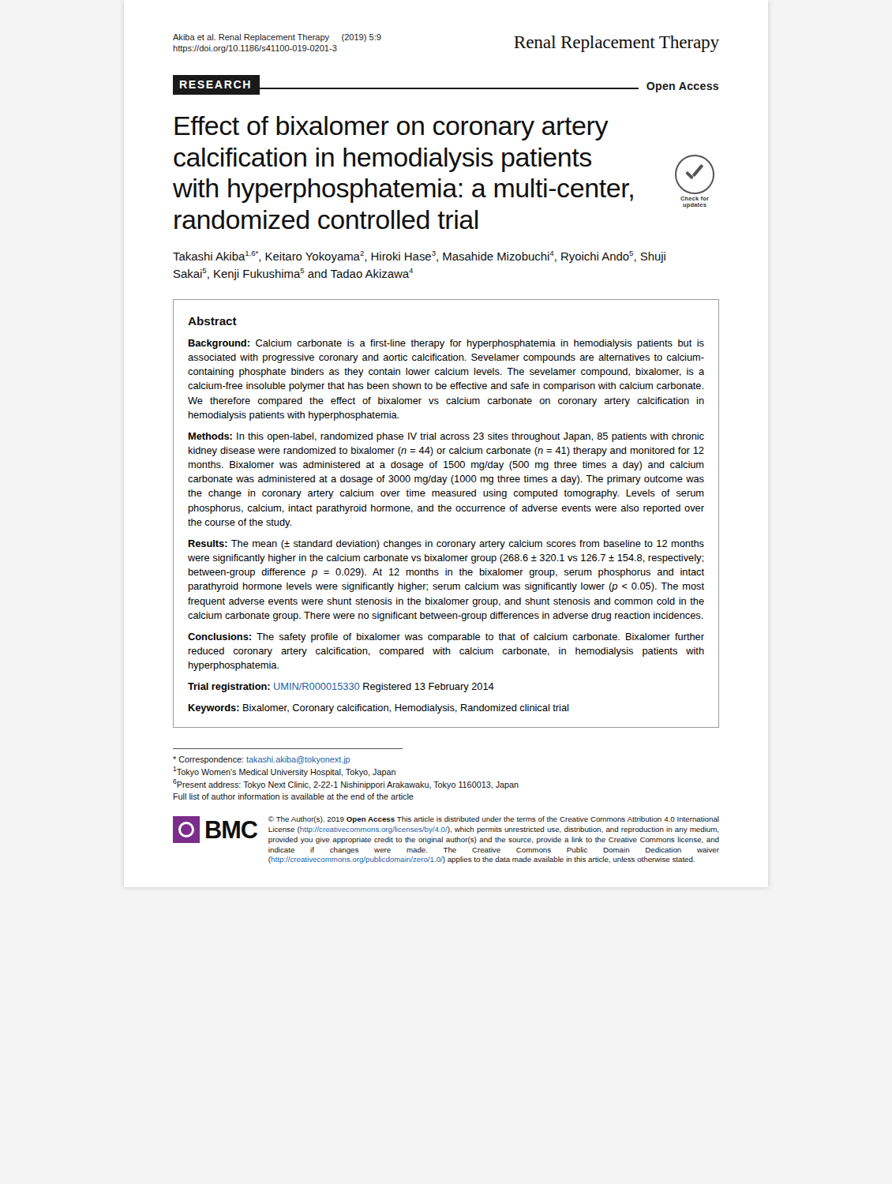Akiba et al. Renal Replacement Therapy (2019) 5:9
https://doi.org/10.1186/s41100-019-0201-3
Renal Replacement Therapy
RESEARCH
Open Access
Check for
updates
Effect of bixalomer on coronary artery calcification in hemodialysis patients with hyperphosphatemia: a multi-center, randomized controlled trial
Takashi Akiba1,6*, Keitaro Yokoyama2, Hiroki Hase3, Masahide Mizobuchi4, Ryoichi Ando5, Shuji Sakai5, Kenji Fukushima5 and Tadao Akizawa4
Abstract
Background: Calcium carbonate is a first-line therapy for hyperphosphatemia in hemodialysis patients but is associated with progressive coronary and aortic calcification. Sevelamer compounds are alternatives to calcium-containing phosphate binders as they contain lower calcium levels. The sevelamer compound, bixalomer, is a calcium-free insoluble polymer that has been shown to be effective and safe in comparison with calcium carbonate. We therefore compared the effect of bixalomer vs calcium carbonate on coronary artery calcification in hemodialysis patients with hyperphosphatemia.
Methods: In this open-label, randomized phase IV trial across 23 sites throughout Japan, 85 patients with chronic kidney disease were randomized to bixalomer (n = 44) or calcium carbonate (n = 41) therapy and monitored for 12 months. Bixalomer was administered at a dosage of 1500 mg/day (500 mg three times a day) and calcium carbonate was administered at a dosage of 3000 mg/day (1000 mg three times a day). The primary outcome was the change in coronary artery calcium over time measured using computed tomography. Levels of serum phosphorus, calcium, intact parathyroid hormone, and the occurrence of adverse events were also reported over the course of the study.
Results: The mean (± standard deviation) changes in coronary artery calcium scores from baseline to 12 months were significantly higher in the calcium carbonate vs bixalomer group (268.6 ± 320.1 vs 126.7 ± 154.8, respectively; between-group difference p = 0.029). At 12 months in the bixalomer group, serum phosphorus and intact parathyroid hormone levels were significantly higher; serum calcium was significantly lower (p < 0.05). The most frequent adverse events were shunt stenosis in the bixalomer group, and shunt stenosis and common cold in the calcium carbonate group. There were no significant between-group differences in adverse drug reaction incidences.
Conclusions: The safety profile of bixalomer was comparable to that of calcium carbonate. Bixalomer further reduced coronary artery calcification, compared with calcium carbonate, in hemodialysis patients with hyperphosphatemia.
Trial registration: UMIN/R000015330 Registered 13 February 2014
Keywords: Bixalomer, Coronary calcification, Hemodialysis, Randomized clinical trial
* Correspondence: takashi.akiba@tokyonext.jp
1Tokyo Women's Medical University Hospital, Tokyo, Japan
6Present address: Tokyo Next Clinic, 2-22-1 Nishinippori Arakawaku, Tokyo 1160013, Japan
Full list of author information is available at the end of the article
BMC
© The Author(s). 2019 Open Access This article is distributed under the terms of the Creative Commons Attribution 4.0 International License (http://creativecommons.org/licenses/by/4.0/), which permits unrestricted use, distribution, and reproduction in any medium, provided you give appropriate credit to the original author(s) and the source, provide a link to the Creative Commons license, and indicate if changes were made. The Creative Commons Public Domain Dedication waiver (http://creativecommons.org/publicdomain/zero/1.0/) applies to the data made available in this article, unless otherwise stated.